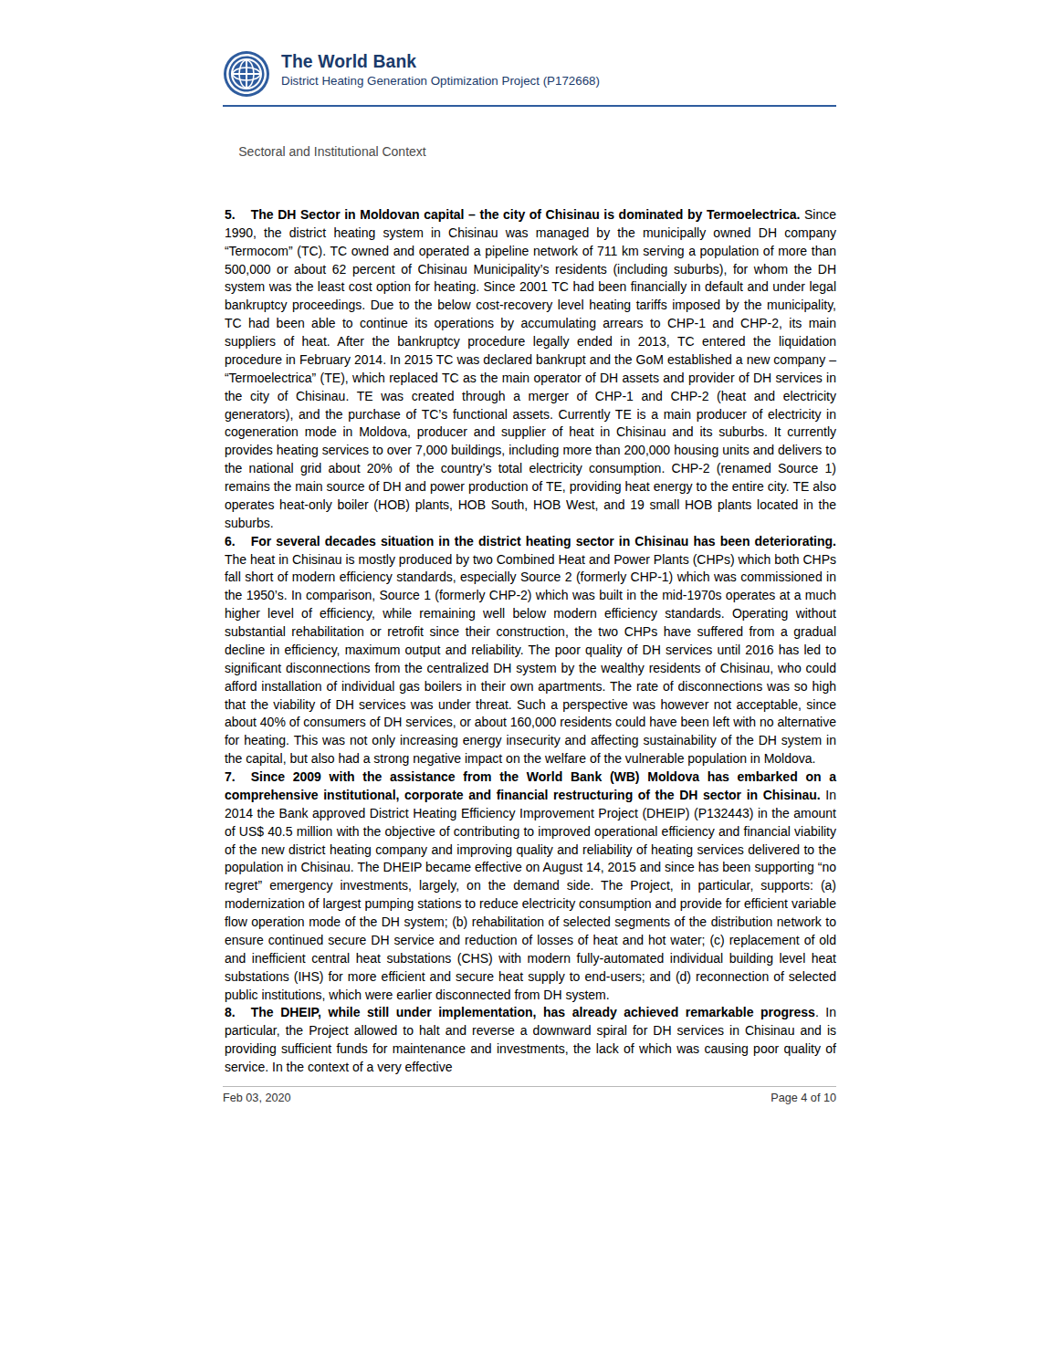The World Bank
District Heating Generation Optimization Project (P172668)
Sectoral and Institutional Context
5. The DH Sector in Moldovan capital – the city of Chisinau is dominated by Termoelectrica. Since 1990, the district heating system in Chisinau was managed by the municipally owned DH company “Termocom” (TC). TC owned and operated a pipeline network of 711 km serving a population of more than 500,000 or about 62 percent of Chisinau Municipality’s residents (including suburbs), for whom the DH system was the least cost option for heating. Since 2001 TC had been financially in default and under legal bankruptcy proceedings. Due to the below cost-recovery level heating tariffs imposed by the municipality, TC had been able to continue its operations by accumulating arrears to CHP-1 and CHP-2, its main suppliers of heat. After the bankruptcy procedure legally ended in 2013, TC entered the liquidation procedure in February 2014. In 2015 TC was declared bankrupt and the GoM established a new company – “Termoelectrica” (TE), which replaced TC as the main operator of DH assets and provider of DH services in the city of Chisinau. TE was created through a merger of CHP-1 and CHP-2 (heat and electricity generators), and the purchase of TC’s functional assets. Currently TE is a main producer of electricity in cogeneration mode in Moldova, producer and supplier of heat in Chisinau and its suburbs. It currently provides heating services to over 7,000 buildings, including more than 200,000 housing units and delivers to the national grid about 20% of the country’s total electricity consumption. CHP-2 (renamed Source 1) remains the main source of DH and power production of TE, providing heat energy to the entire city. TE also operates heat-only boiler (HOB) plants, HOB South, HOB West, and 19 small HOB plants located in the suburbs.
6. For several decades situation in the district heating sector in Chisinau has been deteriorating. The heat in Chisinau is mostly produced by two Combined Heat and Power Plants (CHPs) which both CHPs fall short of modern efficiency standards, especially Source 2 (formerly CHP-1) which was commissioned in the 1950’s. In comparison, Source 1 (formerly CHP-2) which was built in the mid-1970s operates at a much higher level of efficiency, while remaining well below modern efficiency standards. Operating without substantial rehabilitation or retrofit since their construction, the two CHPs have suffered from a gradual decline in efficiency, maximum output and reliability. The poor quality of DH services until 2016 has led to significant disconnections from the centralized DH system by the wealthy residents of Chisinau, who could afford installation of individual gas boilers in their own apartments. The rate of disconnections was so high that the viability of DH services was under threat. Such a perspective was however not acceptable, since about 40% of consumers of DH services, or about 160,000 residents could have been left with no alternative for heating. This was not only increasing energy insecurity and affecting sustainability of the DH system in the capital, but also had a strong negative impact on the welfare of the vulnerable population in Moldova.
7. Since 2009 with the assistance from the World Bank (WB) Moldova has embarked on a comprehensive institutional, corporate and financial restructuring of the DH sector in Chisinau. In 2014 the Bank approved District Heating Efficiency Improvement Project (DHEIP) (P132443) in the amount of US$ 40.5 million with the objective of contributing to improved operational efficiency and financial viability of the new district heating company and improving quality and reliability of heating services delivered to the population in Chisinau. The DHEIP became effective on August 14, 2015 and since has been supporting “no regret” emergency investments, largely, on the demand side. The Project, in particular, supports: (a) modernization of largest pumping stations to reduce electricity consumption and provide for efficient variable flow operation mode of the DH system; (b) rehabilitation of selected segments of the distribution network to ensure continued secure DH service and reduction of losses of heat and hot water; (c) replacement of old and inefficient central heat substations (CHS) with modern fully-automated individual building level heat substations (IHS) for more efficient and secure heat supply to end-users; and (d) reconnection of selected public institutions, which were earlier disconnected from DH system.
8. The DHEIP, while still under implementation, has already achieved remarkable progress. In particular, the Project allowed to halt and reverse a downward spiral for DH services in Chisinau and is providing sufficient funds for maintenance and investments, the lack of which was causing poor quality of service. In the context of a very effective
Feb 03, 2020 Page 4 of 10